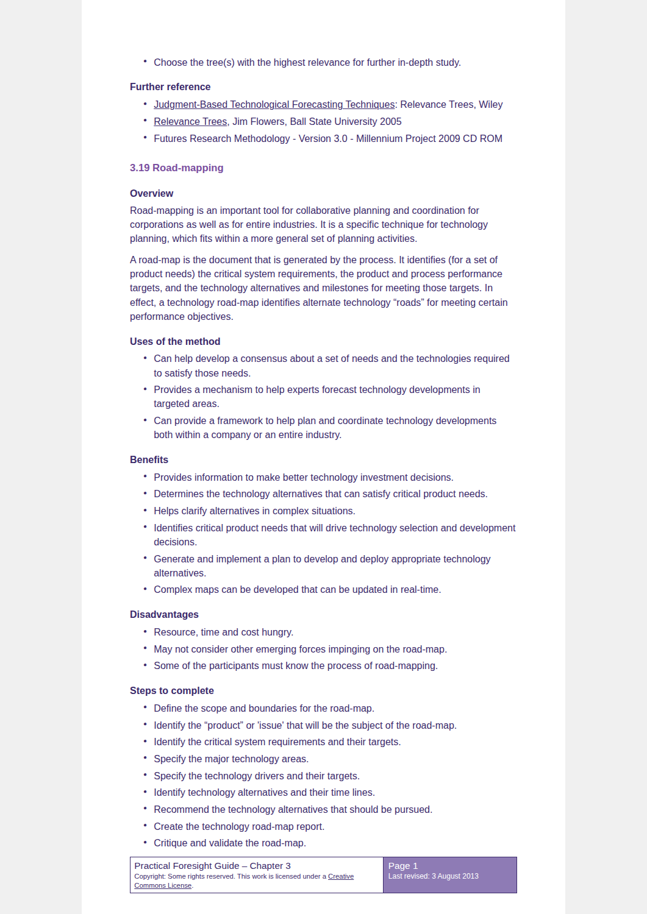Choose the tree(s) with the highest relevance for further in-depth study.
Further reference
Judgment-Based Technological Forecasting Techniques: Relevance Trees, Wiley
Relevance Trees, Jim Flowers, Ball State University 2005
Futures Research Methodology - Version 3.0 - Millennium Project 2009 CD ROM
3.19 Road-mapping
Overview
Road-mapping is an important tool for collaborative planning and coordination for corporations as well as for entire industries. It is a specific technique for technology planning, which fits within a more general set of planning activities.
A road-map is the document that is generated by the process. It identifies (for a set of product needs) the critical system requirements, the product and process performance targets, and the technology alternatives and milestones for meeting those targets. In effect, a technology road-map identifies alternate technology “roads” for meeting certain performance objectives.
Uses of the method
Can help develop a consensus about a set of needs and the technologies required to satisfy those needs.
Provides a mechanism to help experts forecast technology developments in targeted areas.
Can provide a framework to help plan and coordinate technology developments both within a company or an entire industry.
Benefits
Provides information to make better technology investment decisions.
Determines the technology alternatives that can satisfy critical product needs.
Helps clarify alternatives in complex situations.
Identifies critical product needs that will drive technology selection and development decisions.
Generate and implement a plan to develop and deploy appropriate technology alternatives.
Complex maps can be developed that can be updated in real-time.
Disadvantages
Resource, time and cost hungry.
May not consider other emerging forces impinging on the road-map.
Some of the participants must know the process of road-mapping.
Steps to complete
Define the scope and boundaries for the road-map.
Identify the “product” or 'issue' that will be the subject of the road-map.
Identify the critical system requirements and their targets.
Specify the major technology areas.
Specify the technology drivers and their targets.
Identify technology alternatives and their time lines.
Recommend the technology alternatives that should be pursued.
Create the technology road-map report.
Critique and validate the road-map.
Practical Foresight Guide – Chapter 3
Copyright: Some rights reserved. This work is licensed under a Creative Commons License.
Page 1
Last revised: 3 August 2013